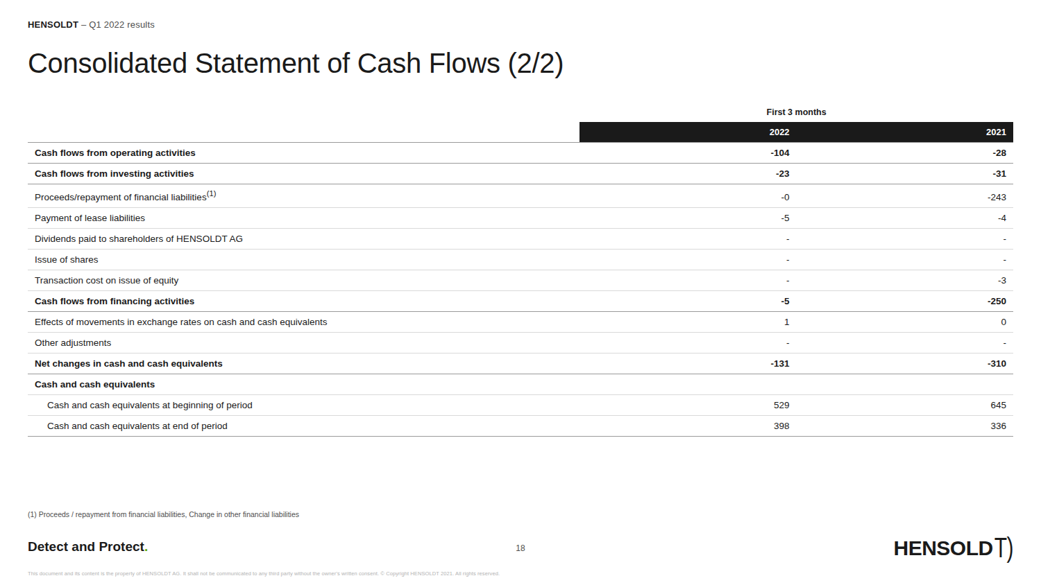HENSOLDT – Q1 2022 results
Consolidated Statement of Cash Flows (2/2)
| | First 3 months |
| --- | --- |
| €m | 2022 | 2021 |
| Cash flows from operating activities | -104 | -28 |
| Cash flows from investing activities | -23 | -31 |
| Proceeds/repayment of financial liabilities (1) | -0 | -243 |
| Payment of lease liabilities | -5 | -4 |
| Dividends paid to shareholders of HENSOLDT AG | - | - |
| Issue of shares | - | - |
| Transaction cost on issue of equity | - | -3 |
| Cash flows from financing activities | -5 | -250 |
| Effects of movements in exchange rates on cash and cash equivalents | 1 | 0 |
| Other adjustments | - | - |
| Net changes in cash and cash equivalents | -131 | -310 |
| Cash and cash equivalents | | |
| Cash and cash equivalents at beginning of period | 529 | 645 |
| Cash and cash equivalents at end of period | 398 | 336 |
(1) Proceeds / repayment from financial liabilities, Change in other financial liabilities
Detect and Protect.
18
HENSOLDT)
This document and its content is the property of HENSOLDT AG. It shall not be communicated to any third party without the owner's written consent. © Copyright HENSOLDT 2021. All rights reserved.